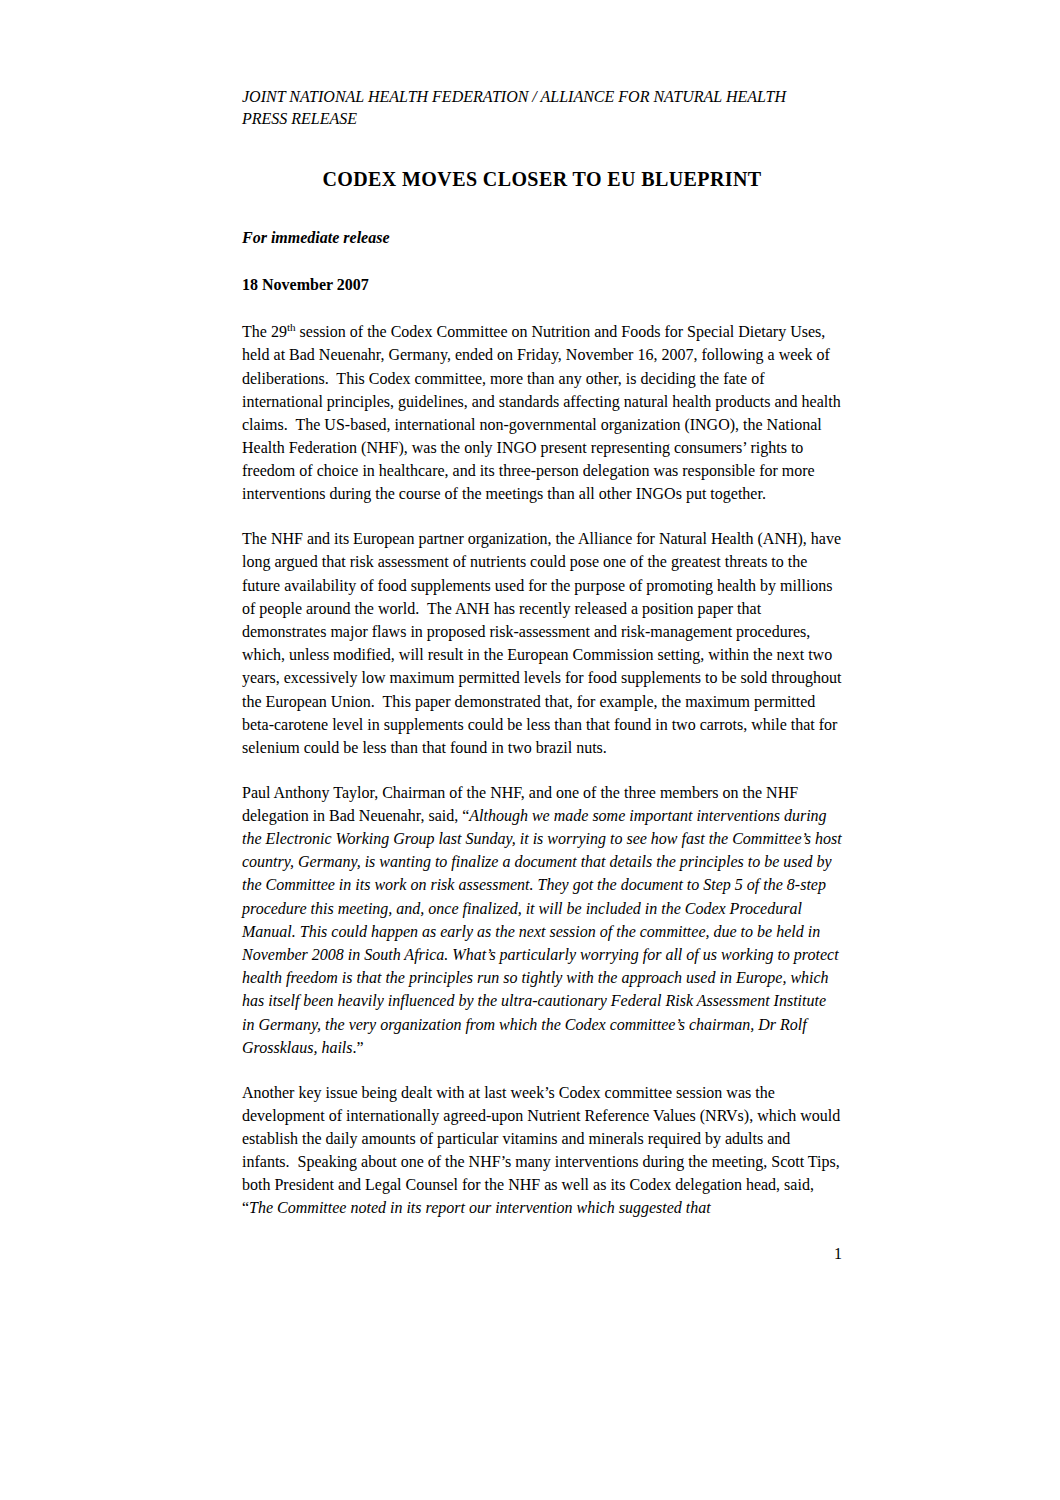JOINT NATIONAL HEALTH FEDERATION / ALLIANCE FOR NATURAL HEALTH
PRESS RELEASE
CODEX MOVES CLOSER TO EU BLUEPRINT
For immediate release
18 November 2007
The 29th session of the Codex Committee on Nutrition and Foods for Special Dietary Uses, held at Bad Neuenahr, Germany, ended on Friday, November 16, 2007, following a week of deliberations. This Codex committee, more than any other, is deciding the fate of international principles, guidelines, and standards affecting natural health products and health claims. The US-based, international non-governmental organization (INGO), the National Health Federation (NHF), was the only INGO present representing consumers’ rights to freedom of choice in healthcare, and its three-person delegation was responsible for more interventions during the course of the meetings than all other INGOs put together.
The NHF and its European partner organization, the Alliance for Natural Health (ANH), have long argued that risk assessment of nutrients could pose one of the greatest threats to the future availability of food supplements used for the purpose of promoting health by millions of people around the world. The ANH has recently released a position paper that demonstrates major flaws in proposed risk-assessment and risk-management procedures, which, unless modified, will result in the European Commission setting, within the next two years, excessively low maximum permitted levels for food supplements to be sold throughout the European Union. This paper demonstrated that, for example, the maximum permitted beta-carotene level in supplements could be less than that found in two carrots, while that for selenium could be less than that found in two brazil nuts.
Paul Anthony Taylor, Chairman of the NHF, and one of the three members on the NHF delegation in Bad Neuenahr, said, “Although we made some important interventions during the Electronic Working Group last Sunday, it is worrying to see how fast the Committee’s host country, Germany, is wanting to finalize a document that details the principles to be used by the Committee in its work on risk assessment. They got the document to Step 5 of the 8-step procedure this meeting, and, once finalized, it will be included in the Codex Procedural Manual. This could happen as early as the next session of the committee, due to be held in November 2008 in South Africa. What’s particularly worrying for all of us working to protect health freedom is that the principles run so tightly with the approach used in Europe, which has itself been heavily influenced by the ultra-cautionary Federal Risk Assessment Institute in Germany, the very organization from which the Codex committee’s chairman, Dr Rolf Grossklaus, hails.”
Another key issue being dealt with at last week’s Codex committee session was the development of internationally agreed-upon Nutrient Reference Values (NRVs), which would establish the daily amounts of particular vitamins and minerals required by adults and infants. Speaking about one of the NHF’s many interventions during the meeting, Scott Tips, both President and Legal Counsel for the NHF as well as its Codex delegation head, said, “The Committee noted in its report our intervention which suggested that
1